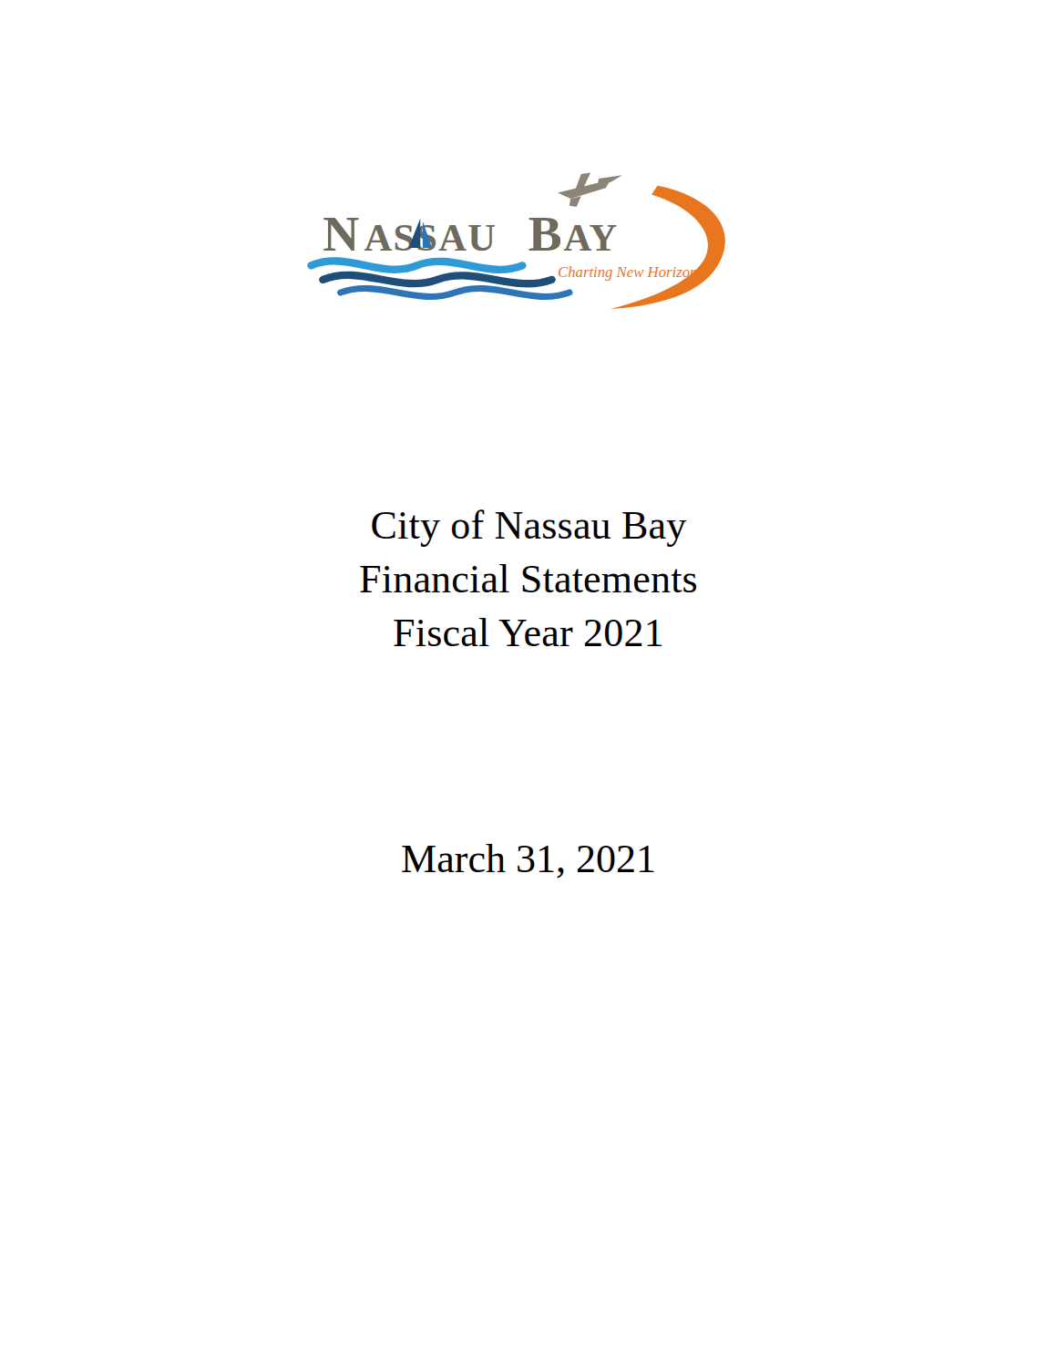N ASSAU B AY Charting New Horizons
City of Nassau Bay
Financial Statements
Fiscal Year 2021
March 31, 2021